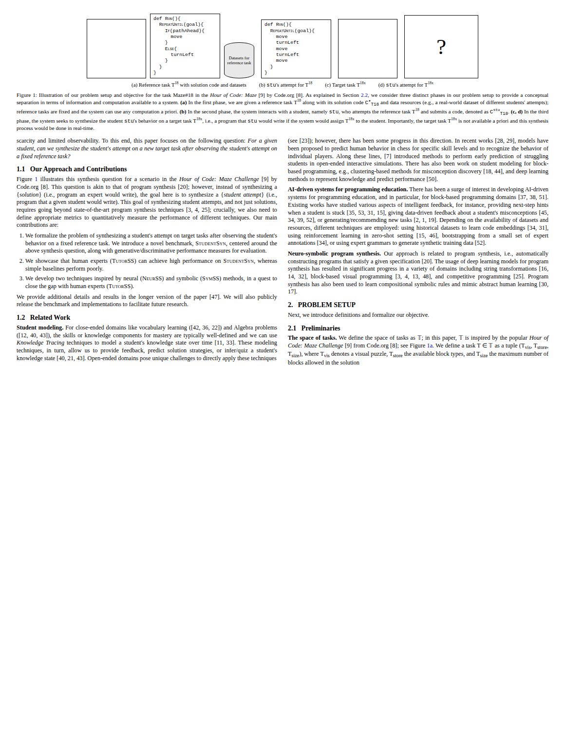def Run(){ RepeatUntil(goal){ If(pathAhead){ move } Else{ turnLeft } } }
Datasets for
reference task
def Run(){ RepeatUntil(goal){ move turnLeft move turnLeft move } }
?
(a) Reference task T18 with solution code and datasets (b) stu's attempt for T18 (c) Target task T18x (d) stu's attempt for T18x
Figure 1: Illustration of our problem setup and objective for the task Maze#18 in the Hour of Code: Maze [9] by Code.org [8]. As explained in Section 2.2, we consider three distinct phases in our problem setup to provide a conceptual separation in terms of information and computation available to a system. (a) In the first phase, we are given a reference task T18 along with its solution code C★T18 and data resources (e.g., a real-world dataset of different students' attempts); reference tasks are fixed and the system can use any computation a priori. (b) In the second phase, the system interacts with a student, namely stu, who attempts the reference task T18 and submits a code, denoted as CstuT18. (c, d) In the third phase, the system seeks to synthesize the student stu's behavior on a target task T18x, i.e., a program that stu would write if the system would assign T18x to the student. Importantly, the target task T18x is not available a priori and this synthesis process would be done in real-time.
scarcity and limited observability. To this end, this paper focuses on the following question: For a given student, can we synthesize the student's attempt on a new target task after observing the student's attempt on a fixed reference task?
1.1 Our Approach and Contributions
Figure 1 illustrates this synthesis question for a scenario in the Hour of Code: Maze Challenge [9] by Code.org [8]. This question is akin to that of program synthesis [20]; however, instead of synthesizing a {solution} (i.e., program an expert would write), the goal here is to synthesize a {student attempt} (i.e., program that a given student would write). This goal of synthesizing student attempts, and not just solutions, requires going beyond state-of-the-art program synthesis techniques [3, 4, 25]; crucially, we also need to define appropriate metrics to quantitatively measure the performance of different techniques. Our main contributions are:
We formalize the problem of synthesizing a student's attempt on target tasks after observing the student's behavior on a fixed reference task. We introduce a novel benchmark, StudentSyn, centered around the above synthesis question, along with generative/discriminative performance measures for evaluation.
We showcase that human experts (TutorSS) can achieve high performance on StudentSyn, whereas simple baselines perform poorly.
We develop two techniques inspired by neural (NeurSS) and symbolic (SymSS) methods, in a quest to close the gap with human experts (TutorSS).
We provide additional details and results in the longer version of the paper [47]. We will also publicly release the benchmark and implementations to facilitate future research.
1.2 Related Work
Student modeling. For close-ended domains like vocabulary learning ([42, 36, 22]) and Algebra problems ([12, 40, 43]), the skills or knowledge components for mastery are typically well-defined and we can use Knowledge Tracing techniques to model a student's knowledge state over time [11, 33]. These modeling techniques, in turn, allow us to provide feedback, predict solution strategies, or infer/quiz a student's knowledge state [40, 21, 43]. Open-ended domains pose unique challenges to directly apply these techniques
(see [23]); however, there has been some progress in this direction. In recent works [28, 29], models have been proposed to predict human behavior in chess for specific skill levels and to recognize the behavior of individual players. Along these lines, [7] introduced methods to perform early prediction of struggling students in open-ended interactive simulations. There has also been work on student modeling for block-based programming, e.g., clustering-based methods for misconception discovery [18, 44], and deep learning methods to represent knowledge and predict performance [50].
AI-driven systems for programming education. There has been a surge of interest in developing AI-driven systems for programming education, and in particular, for block-based programming domains [37, 38, 51]. Existing works have studied various aspects of intelligent feedback, for instance, providing next-step hints when a student is stuck [35, 53, 31, 15], giving data-driven feedback about a student's misconceptions [45, 34, 39, 52], or generating/recommending new tasks [2, 1, 19]. Depending on the availability of datasets and resources, different techniques are employed: using historical datasets to learn code embeddings [34, 31], using reinforcement learning in zero-shot setting [15, 46], bootstrapping from a small set of expert annotations [34], or using expert grammars to generate synthetic training data [52].
Neuro-symbolic program synthesis. Our approach is related to program synthesis, i.e., automatically constructing programs that satisfy a given specification [20]. The usage of deep learning models for program synthesis has resulted in significant progress in a variety of domains including string transformations [16, 14, 32], block-based visual programming [3, 4, 13, 48], and competitive programming [25]. Program synthesis has also been used to learn compositional symbolic rules and mimic abstract human learning [30, 17].
2. PROBLEM SETUP
Next, we introduce definitions and formalize our objective.
2.1 Preliminaries
The space of tasks. We define the space of tasks as 𝕋; in this paper, 𝕋 is inspired by the popular Hour of Code: Maze Challenge [9] from Code.org [8]; see Figure 1a. We define a task T ∈ 𝕋 as a tuple (Tvis, Tstore, Tsize), where Tvis denotes a visual puzzle, Tstore the available block types, and Tsize the maximum number of blocks allowed in the solution